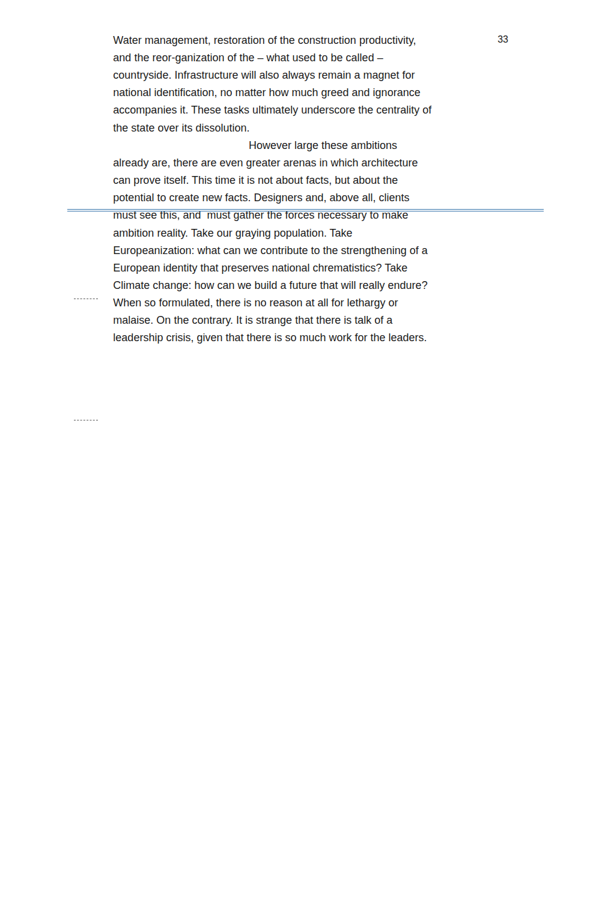33
Water management, restoration of the construction productivity, and the reor‑ganization of the – what used to be called – countryside. Infrastructure will also always remain a magnet for national identification, no matter how much greed and ignorance accompanies it. These tasks ultimately underscore the centrality of the state over its dissolution.
However large these ambitions already are, there are even greater arenas in which architecture can prove itself. This time it is not about facts, but about the potential to create new facts. Designers and, above all, clients must see this, and must gather the forces necessary to make ambition reality. Take our graying population. Take Europeanization: what can we contribute to the strengthening of a European identity that preserves national chrematistics? Take Climate change: how can we build a future that will really endure? When so formulated, there is no reason at all for lethargy or malaise. On the contrary. It is strange that there is talk of a leadership crisis, given that there is so much work for the leaders.